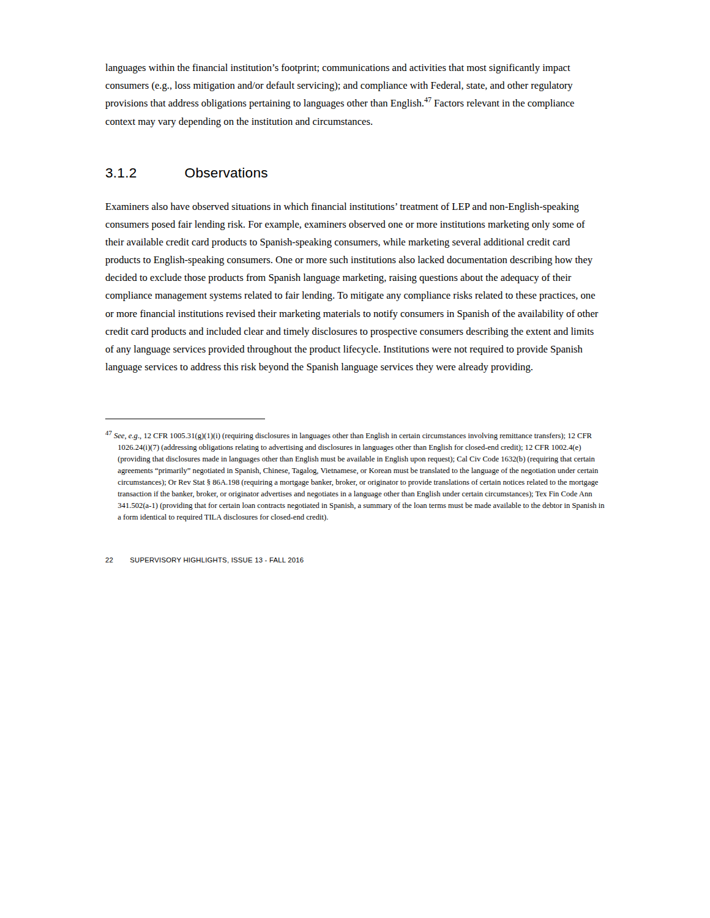languages within the financial institution’s footprint; communications and activities that most significantly impact consumers (e.g., loss mitigation and/or default servicing); and compliance with Federal, state, and other regulatory provisions that address obligations pertaining to languages other than English.47 Factors relevant in the compliance context may vary depending on the institution and circumstances.
3.1.2 Observations
Examiners also have observed situations in which financial institutions’ treatment of LEP and non-English-speaking consumers posed fair lending risk. For example, examiners observed one or more institutions marketing only some of their available credit card products to Spanish-speaking consumers, while marketing several additional credit card products to English-speaking consumers. One or more such institutions also lacked documentation describing how they decided to exclude those products from Spanish language marketing, raising questions about the adequacy of their compliance management systems related to fair lending. To mitigate any compliance risks related to these practices, one or more financial institutions revised their marketing materials to notify consumers in Spanish of the availability of other credit card products and included clear and timely disclosures to prospective consumers describing the extent and limits of any language services provided throughout the product lifecycle. Institutions were not required to provide Spanish language services to address this risk beyond the Spanish language services they were already providing.
47 See, e.g., 12 CFR 1005.31(g)(1)(i) (requiring disclosures in languages other than English in certain circumstances involving remittance transfers); 12 CFR 1026.24(i)(7) (addressing obligations relating to advertising and disclosures in languages other than English for closed-end credit); 12 CFR 1002.4(e) (providing that disclosures made in languages other than English must be available in English upon request); Cal Civ Code 1632(b) (requiring that certain agreements “primarily” negotiated in Spanish, Chinese, Tagalog, Vietnamese, or Korean must be translated to the language of the negotiation under certain circumstances); Or Rev Stat § 86A.198 (requiring a mortgage banker, broker, or originator to provide translations of certain notices related to the mortgage transaction if the banker, broker, or originator advertises and negotiates in a language other than English under certain circumstances); Tex Fin Code Ann 341.502(a-1) (providing that for certain loan contracts negotiated in Spanish, a summary of the loan terms must be made available to the debtor in Spanish in a form identical to required TILA disclosures for closed-end credit).
22 SUPERVISORY HIGHLIGHTS, ISSUE 13 - FALL 2016